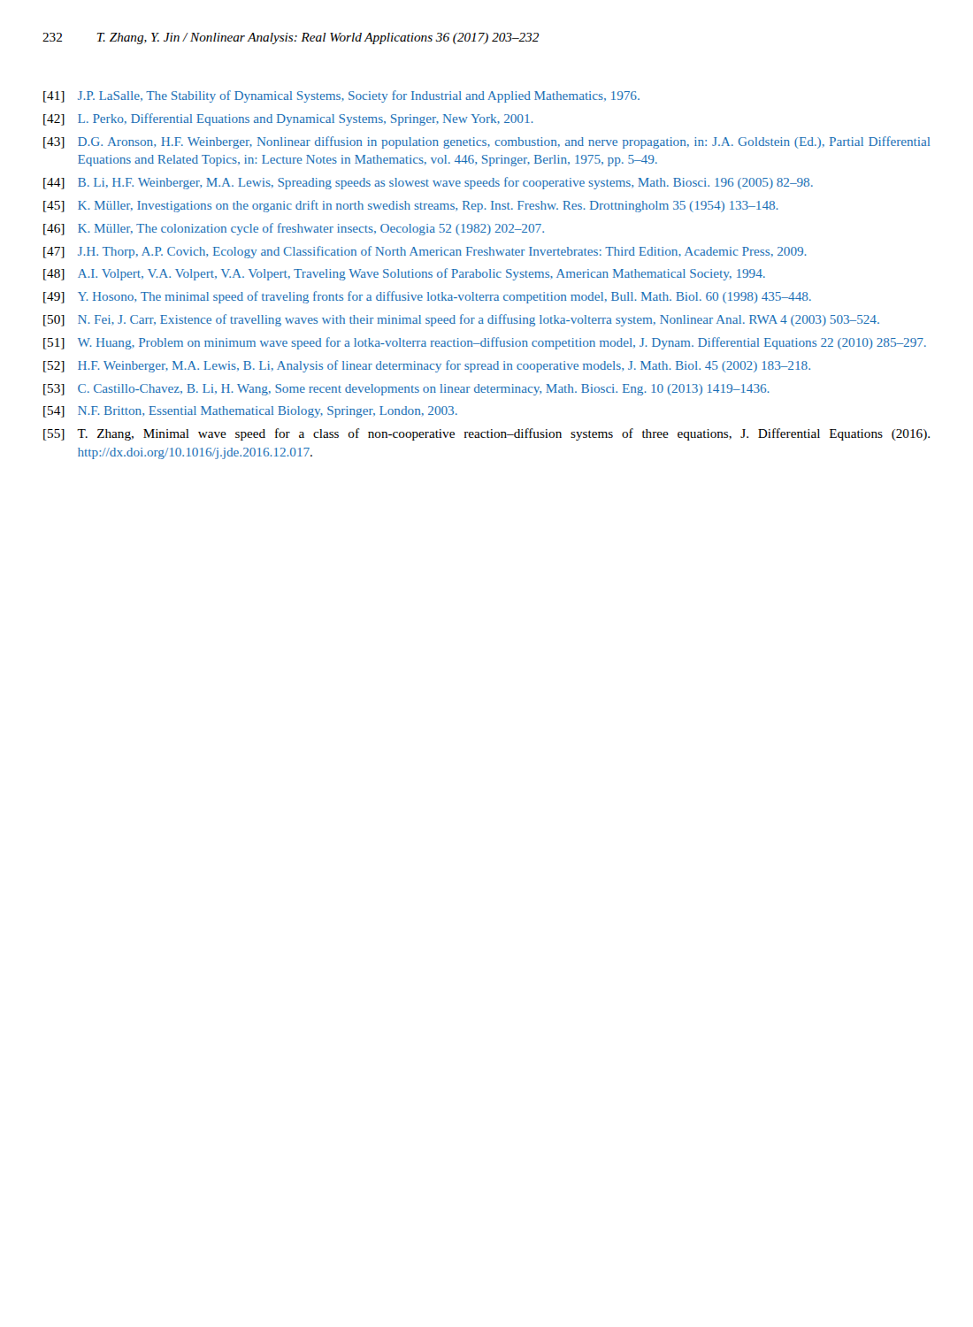232 T. Zhang, Y. Jin / Nonlinear Analysis: Real World Applications 36 (2017) 203–232
[41] J.P. LaSalle, The Stability of Dynamical Systems, Society for Industrial and Applied Mathematics, 1976.
[42] L. Perko, Differential Equations and Dynamical Systems, Springer, New York, 2001.
[43] D.G. Aronson, H.F. Weinberger, Nonlinear diffusion in population genetics, combustion, and nerve propagation, in: J.A. Goldstein (Ed.), Partial Differential Equations and Related Topics, in: Lecture Notes in Mathematics, vol. 446, Springer, Berlin, 1975, pp. 5–49.
[44] B. Li, H.F. Weinberger, M.A. Lewis, Spreading speeds as slowest wave speeds for cooperative systems, Math. Biosci. 196 (2005) 82–98.
[45] K. Müller, Investigations on the organic drift in north swedish streams, Rep. Inst. Freshw. Res. Drottningholm 35 (1954) 133–148.
[46] K. Müller, The colonization cycle of freshwater insects, Oecologia 52 (1982) 202–207.
[47] J.H. Thorp, A.P. Covich, Ecology and Classification of North American Freshwater Invertebrates: Third Edition, Academic Press, 2009.
[48] A.I. Volpert, V.A. Volpert, V.A. Volpert, Traveling Wave Solutions of Parabolic Systems, American Mathematical Society, 1994.
[49] Y. Hosono, The minimal speed of traveling fronts for a diffusive lotka-volterra competition model, Bull. Math. Biol. 60 (1998) 435–448.
[50] N. Fei, J. Carr, Existence of travelling waves with their minimal speed for a diffusing lotka-volterra system, Nonlinear Anal. RWA 4 (2003) 503–524.
[51] W. Huang, Problem on minimum wave speed for a lotka-volterra reaction–diffusion competition model, J. Dynam. Differential Equations 22 (2010) 285–297.
[52] H.F. Weinberger, M.A. Lewis, B. Li, Analysis of linear determinacy for spread in cooperative models, J. Math. Biol. 45 (2002) 183–218.
[53] C. Castillo-Chavez, B. Li, H. Wang, Some recent developments on linear determinacy, Math. Biosci. Eng. 10 (2013) 1419–1436.
[54] N.F. Britton, Essential Mathematical Biology, Springer, London, 2003.
[55] T. Zhang, Minimal wave speed for a class of non-cooperative reaction–diffusion systems of three equations, J. Differential Equations (2016). http://dx.doi.org/10.1016/j.jde.2016.12.017.